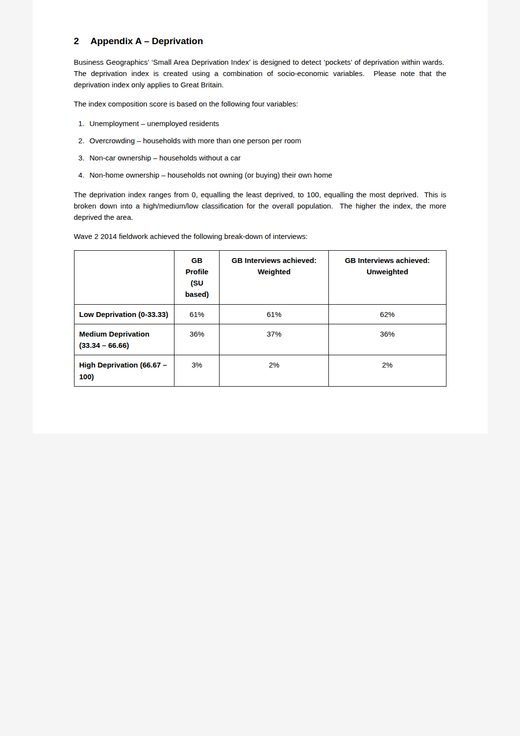2 Appendix A – Deprivation
Business Geographics’ ‘Small Area Deprivation Index’ is designed to detect ‘pockets’ of deprivation within wards. The deprivation index is created using a combination of socio-economic variables. Please note that the deprivation index only applies to Great Britain.
The index composition score is based on the following four variables:
Unemployment – unemployed residents
Overcrowding – households with more than one person per room
Non-car ownership – households without a car
Non-home ownership – households not owning (or buying) their own home
The deprivation index ranges from 0, equalling the least deprived, to 100, equalling the most deprived. This is broken down into a high/medium/low classification for the overall population. The higher the index, the more deprived the area.
Wave 2 2014 fieldwork achieved the following break-down of interviews:
| | GB Profile (SU based) | GB Interviews achieved: Weighted | GB Interviews achieved: Unweighted |
| --- | --- | --- | --- |
| Low Deprivation (0-33.33) | 61% | 61% | 62% |
| Medium Deprivation (33.34 – 66.66) | 36% | 37% | 36% |
| High Deprivation (66.67 – 100) | 3% | 2% | 2% |